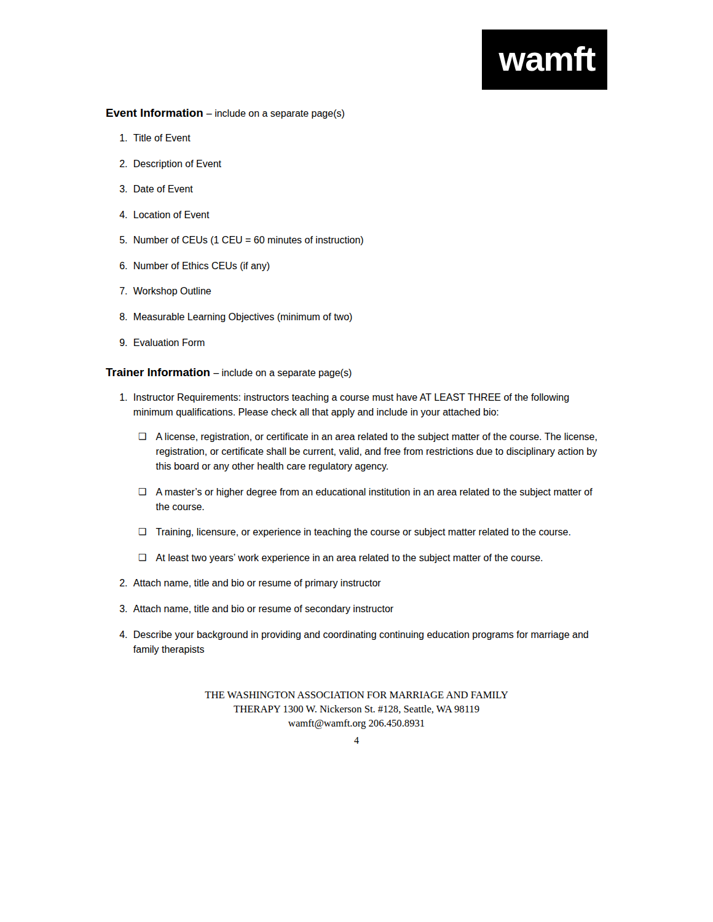wamft
Event Information – include on a separate page(s)
Title of Event
Description of Event
Date of Event
Location of Event
Number of CEUs (1 CEU = 60 minutes of instruction)
Number of Ethics CEUs (if any)
Workshop Outline
Measurable Learning Objectives (minimum of two)
Evaluation Form
Trainer Information – include on a separate page(s)
Instructor Requirements: instructors teaching a course must have AT LEAST THREE of the following minimum qualifications. Please check all that apply and include in your attached bio:
A license, registration, or certificate in an area related to the subject matter of the course. The license, registration, or certificate shall be current, valid, and free from restrictions due to disciplinary action by this board or any other health care regulatory agency.
A master’s or higher degree from an educational institution in an area related to the subject matter of the course.
Training, licensure, or experience in teaching the course or subject matter related to the course.
At least two years’ work experience in an area related to the subject matter of the course.
Attach name, title and bio or resume of primary instructor
Attach name, title and bio or resume of secondary instructor
Describe your background in providing and coordinating continuing education programs for marriage and family therapists
THE WASHINGTON ASSOCIATION FOR MARRIAGE AND FAMILY
THERAPY 1300 W. Nickerson St. #128, Seattle, WA 98119
wamft@wamft.org 206.450.8931
4